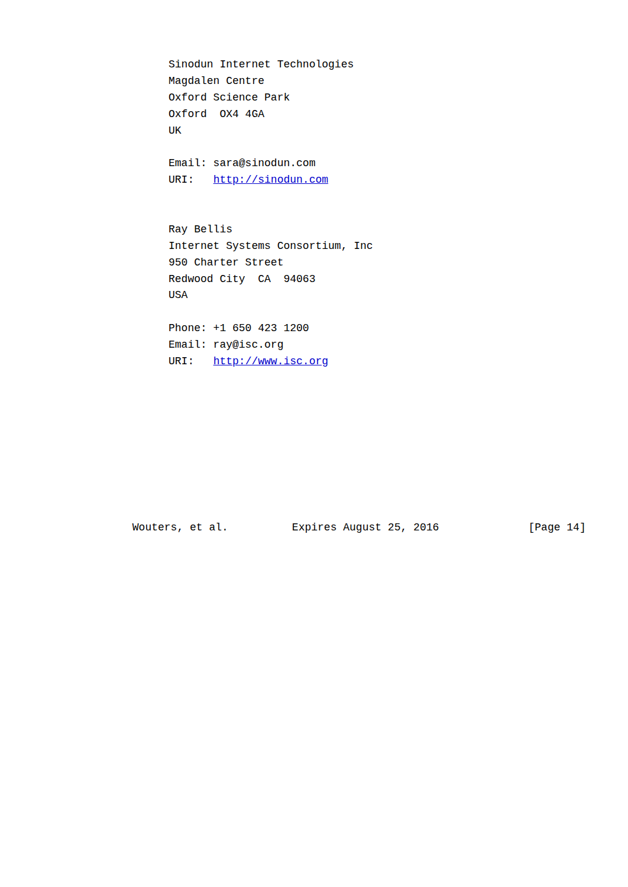Sinodun Internet Technologies
   Magdalen Centre
   Oxford Science Park
   Oxford  OX4 4GA
   UK

   Email: sara@sinodun.com
   URI:   http://sinodun.com


   Ray Bellis
   Internet Systems Consortium, Inc
   950 Charter Street
   Redwood City  CA  94063
   USA

   Phone: +1 650 423 1200
   Email: ray@isc.org
   URI:   http://www.isc.org
Wouters, et al.          Expires August 25, 2016              [Page 14]